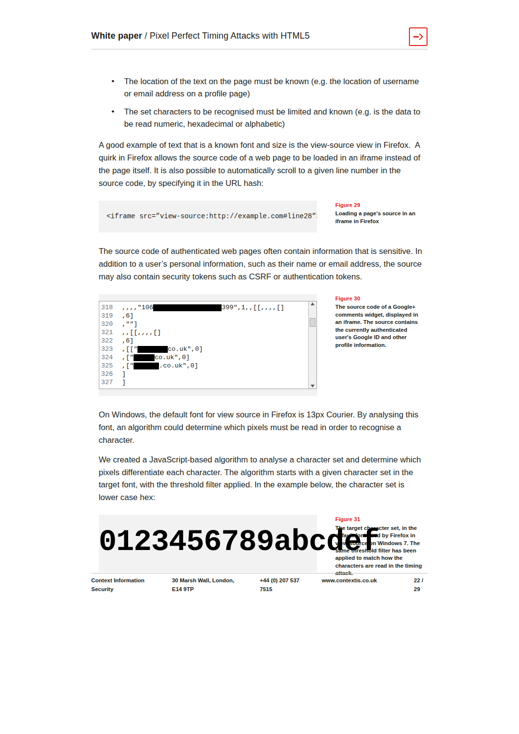White paper / Pixel Perfect Timing Attacks with HTML5
The location of the text on the page must be known (e.g. the location of username or email address on a profile page)
The set characters to be recognised must be limited and known (e.g. is the data to be read numeric, hexadecimal or alphabetic)
A good example of text that is a known font and size is the view-source view in Firefox. A quirk in Firefox allows the source code of a web page to be loaded in an iframe instead of the page itself. It is also possible to automatically scroll to a given line number in the source code, by specifying it in the URL hash:
<iframe src=”view-source:http://example.com#line28”></iframe>
Figure 29 Loading a page's source in an iframe in Firefox
The source code of authenticated web pages often contain information that is sensitive. In addition to a user’s personal information, such as their name or email address, the source may also contain security tokens such as CSRF or authentication tokens.
318,,,,"106 399",1,,[[,,,,[]
319,6]
320,""]
321,,[[,,,,[]
322,6]
323,[[" co.uk",0]
324,[" co.uk",0]
325,[" .co.uk",0]
326]
327]
Figure 30 The source code of a Google+ comments widget, displayed in an iframe. The source contains the currently authenticated user's Google ID and other profile information.
On Windows, the default font for view source in Firefox is 13px Courier. By analysing this font, an algorithm could determine which pixels must be read in order to recognise a character.
We created a JavaScript-based algorithm to analyse a character set and determine which pixels differentiate each character. The algorithm starts with a given character set in the target font, with the threshold filter applied. In the example below, the character set is lower case hex:
0123456789abcdef
Figure 31 The target character set, in the default font used by Firefox in view-source on Windows 7. The same threshold filter has been applied to match how the characters are read in the timing attack.
Context Information Security 30 Marsh Wall, London, E14 9TP +44 (0) 207 537 7515 www.contextis.co.uk 22 / 29